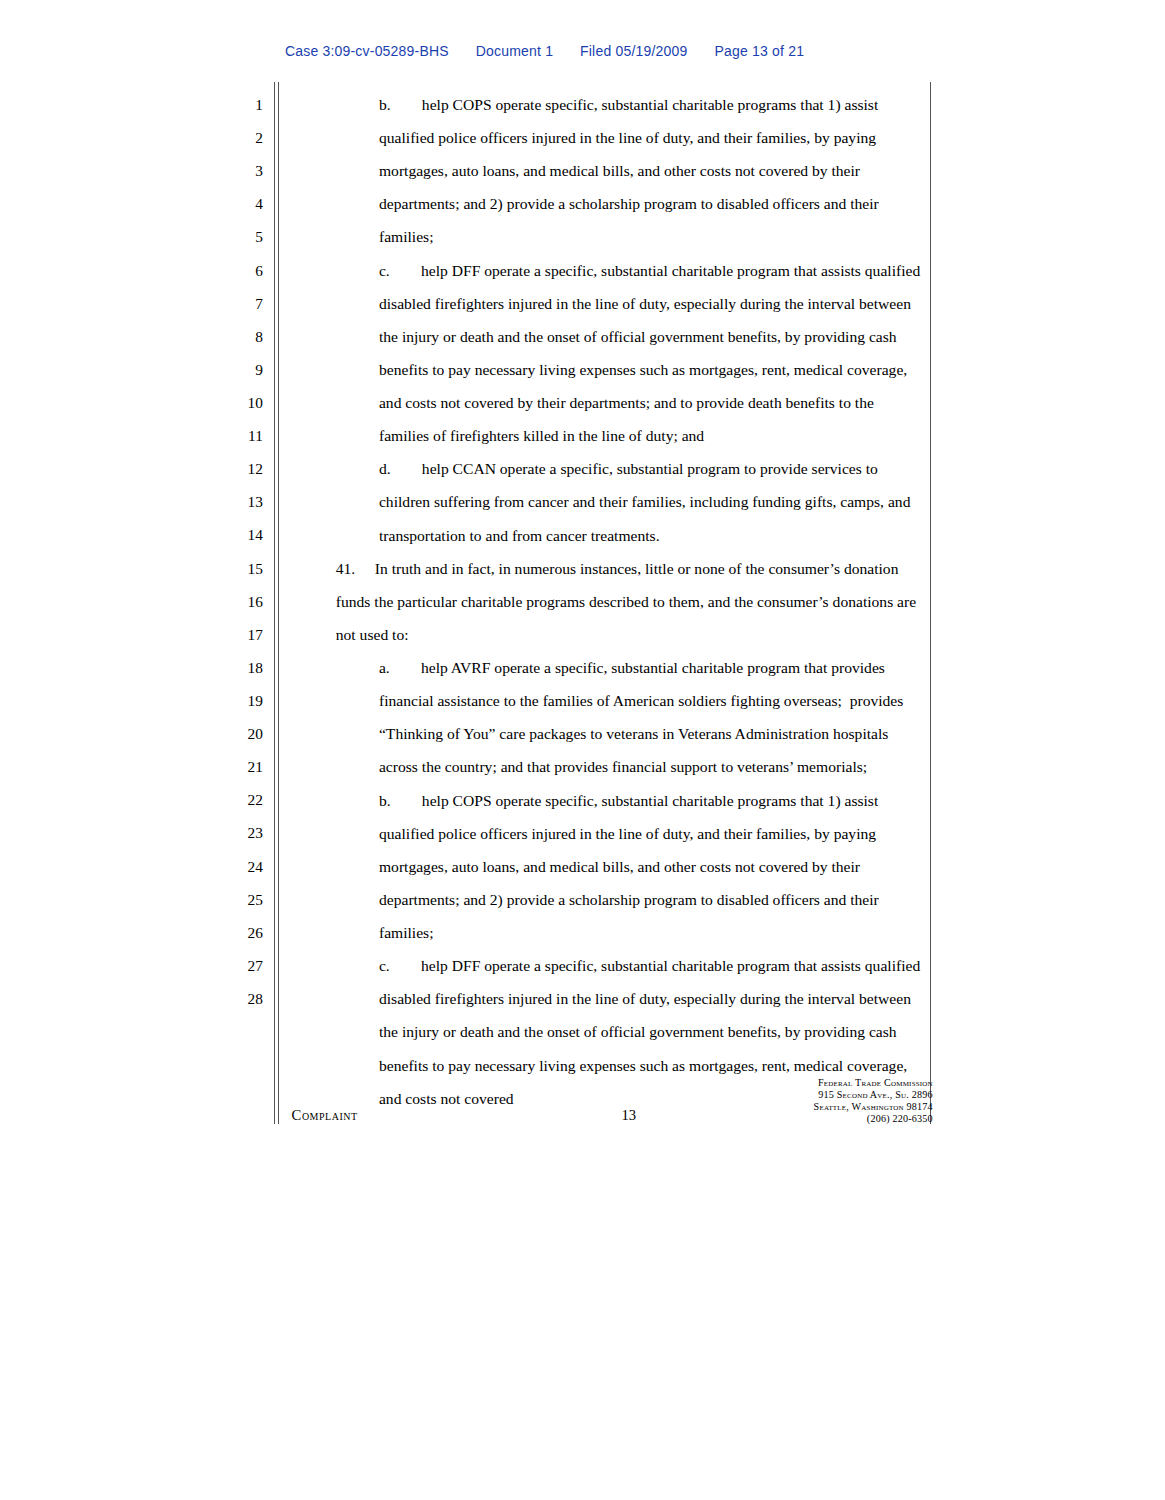Case 3:09-cv-05289-BHS Document 1 Filed 05/19/2009 Page 13 of 21
1
2
3
4
5
6
7
8
9
10
11
12
13
14
15
16
17
18
19
20
21
22
23
24
25
26
27
28
b. help COPS operate specific, substantial charitable programs that 1) assist qualified police officers injured in the line of duty, and their families, by paying mortgages, auto loans, and medical bills, and other costs not covered by their departments; and 2) provide a scholarship program to disabled officers and their families;
c. help DFF operate a specific, substantial charitable program that assists qualified disabled firefighters injured in the line of duty, especially during the interval between the injury or death and the onset of official government benefits, by providing cash benefits to pay necessary living expenses such as mortgages, rent, medical coverage, and costs not covered by their departments; and to provide death benefits to the families of firefighters killed in the line of duty; and
d. help CCAN operate a specific, substantial program to provide services to children suffering from cancer and their families, including funding gifts, camps, and transportation to and from cancer treatments.
41. In truth and in fact, in numerous instances, little or none of the consumer’s donation funds the particular charitable programs described to them, and the consumer’s donations are not used to:
a. help AVRF operate a specific, substantial charitable program that provides financial assistance to the families of American soldiers fighting overseas; provides “Thinking of You” care packages to veterans in Veterans Administration hospitals across the country; and that provides financial support to veterans’ memorials;
b. help COPS operate specific, substantial charitable programs that 1) assist qualified police officers injured in the line of duty, and their families, by paying mortgages, auto loans, and medical bills, and other costs not covered by their departments; and 2) provide a scholarship program to disabled officers and their families;
c. help DFF operate a specific, substantial charitable program that assists qualified disabled firefighters injured in the line of duty, especially during the interval between the injury or death and the onset of official government benefits, by providing cash benefits to pay necessary living expenses such as mortgages, rent, medical coverage, and costs not covered
Complaint
13
Federal Trade Commission
915 Second Ave., Su. 2896
Seattle, Washington 98174
(206) 220-6350